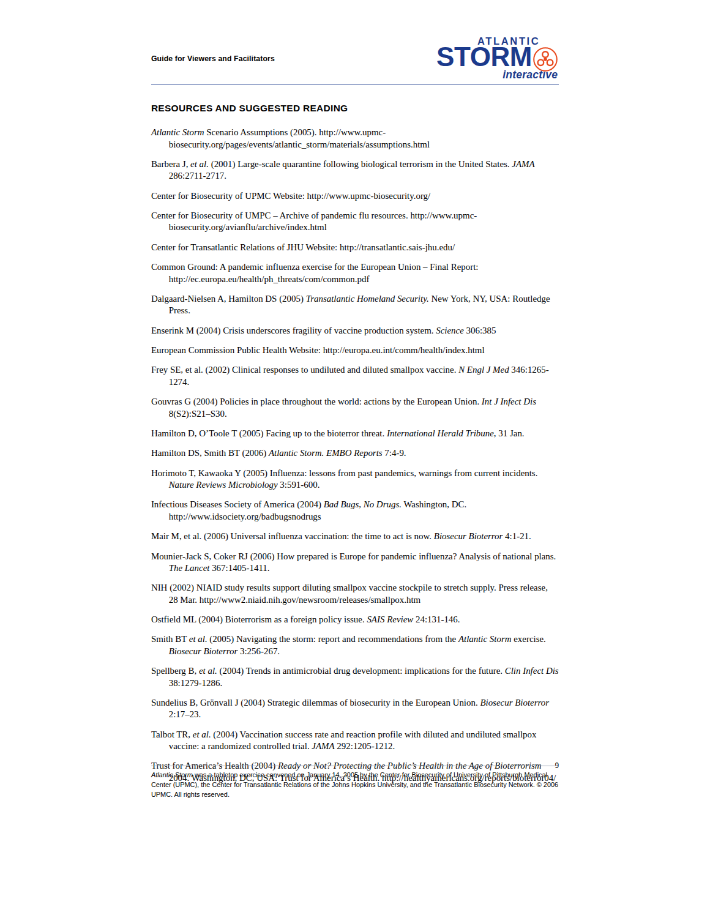Guide for Viewers and Facilitators
ATLANTIC STORM interactive
RESOURCES AND SUGGESTED READING
Atlantic Storm Scenario Assumptions (2005). http://www.upmc-biosecurity.org/pages/events/atlantic_storm/materials/assumptions.html
Barbera J, et al. (2001) Large-scale quarantine following biological terrorism in the United States. JAMA 286:2711-2717.
Center for Biosecurity of UPMC Website: http://www.upmc-biosecurity.org/
Center for Biosecurity of UMPC – Archive of pandemic flu resources. http://www.upmc-biosecurity.org/avianflu/archive/index.html
Center for Transatlantic Relations of JHU Website: http://transatlantic.sais-jhu.edu/
Common Ground: A pandemic influenza exercise for the European Union – Final Report: http://ec.europa.eu/health/ph_threats/com/common.pdf
Dalgaard-Nielsen A, Hamilton DS (2005) Transatlantic Homeland Security. New York, NY, USA: Routledge Press.
Enserink M (2004) Crisis underscores fragility of vaccine production system. Science 306:385
European Commission Public Health Website: http://europa.eu.int/comm/health/index.html
Frey SE, et al. (2002) Clinical responses to undiluted and diluted smallpox vaccine. N Engl J Med 346:1265-1274.
Gouvras G (2004) Policies in place throughout the world: actions by the European Union. Int J Infect Dis 8(S2):S21–S30.
Hamilton D, O’Toole T (2005) Facing up to the bioterror threat. International Herald Tribune, 31 Jan.
Hamilton DS, Smith BT (2006) Atlantic Storm. EMBO Reports 7:4-9.
Horimoto T, Kawaoka Y (2005) Influenza: lessons from past pandemics, warnings from current incidents. Nature Reviews Microbiology 3:591-600.
Infectious Diseases Society of America (2004) Bad Bugs, No Drugs. Washington, DC. http://www.idsociety.org/badbugsnodrugs
Mair M, et al. (2006) Universal influenza vaccination: the time to act is now. Biosecur Bioterror 4:1-21.
Mounier-Jack S, Coker RJ (2006) How prepared is Europe for pandemic influenza? Analysis of national plans. The Lancet 367:1405-1411.
NIH (2002) NIAID study results support diluting smallpox vaccine stockpile to stretch supply. Press release, 28 Mar. http://www2.niaid.nih.gov/newsroom/releases/smallpox.htm
Ostfield ML (2004) Bioterrorism as a foreign policy issue. SAIS Review 24:131-146.
Smith BT et al. (2005) Navigating the storm: report and recommendations from the Atlantic Storm exercise. Biosecur Bioterror 3:256-267.
Spellberg B, et al. (2004) Trends in antimicrobial drug development: implications for the future. Clin Infect Dis 38:1279-1286.
Sundelius B, Grönvall J (2004) Strategic dilemmas of biosecurity in the European Union. Biosecur Bioterror 2:17–23.
Talbot TR, et al. (2004) Vaccination success rate and reaction profile with diluted and undiluted smallpox vaccine: a randomized controlled trial. JAMA 292:1205-1212.
Trust for America’s Health (2004) Ready or Not? Protecting the Public’s Health in the Age of Bioterrorism 2004. Washington, DC, USA: Trust for America’s Health. http://healthyamericans.org/reports/bioterror04/
9
Atlantic Storm was a tabletop exercise convened on January 14, 2005 by the Center for Biosecurity of University of Pittsburgh Medical Center (UPMC), the Center for Transatlantic Relations of the Johns Hopkins University, and the Transatlantic Biosecurity Network. © 2006 UPMC. All rights reserved.